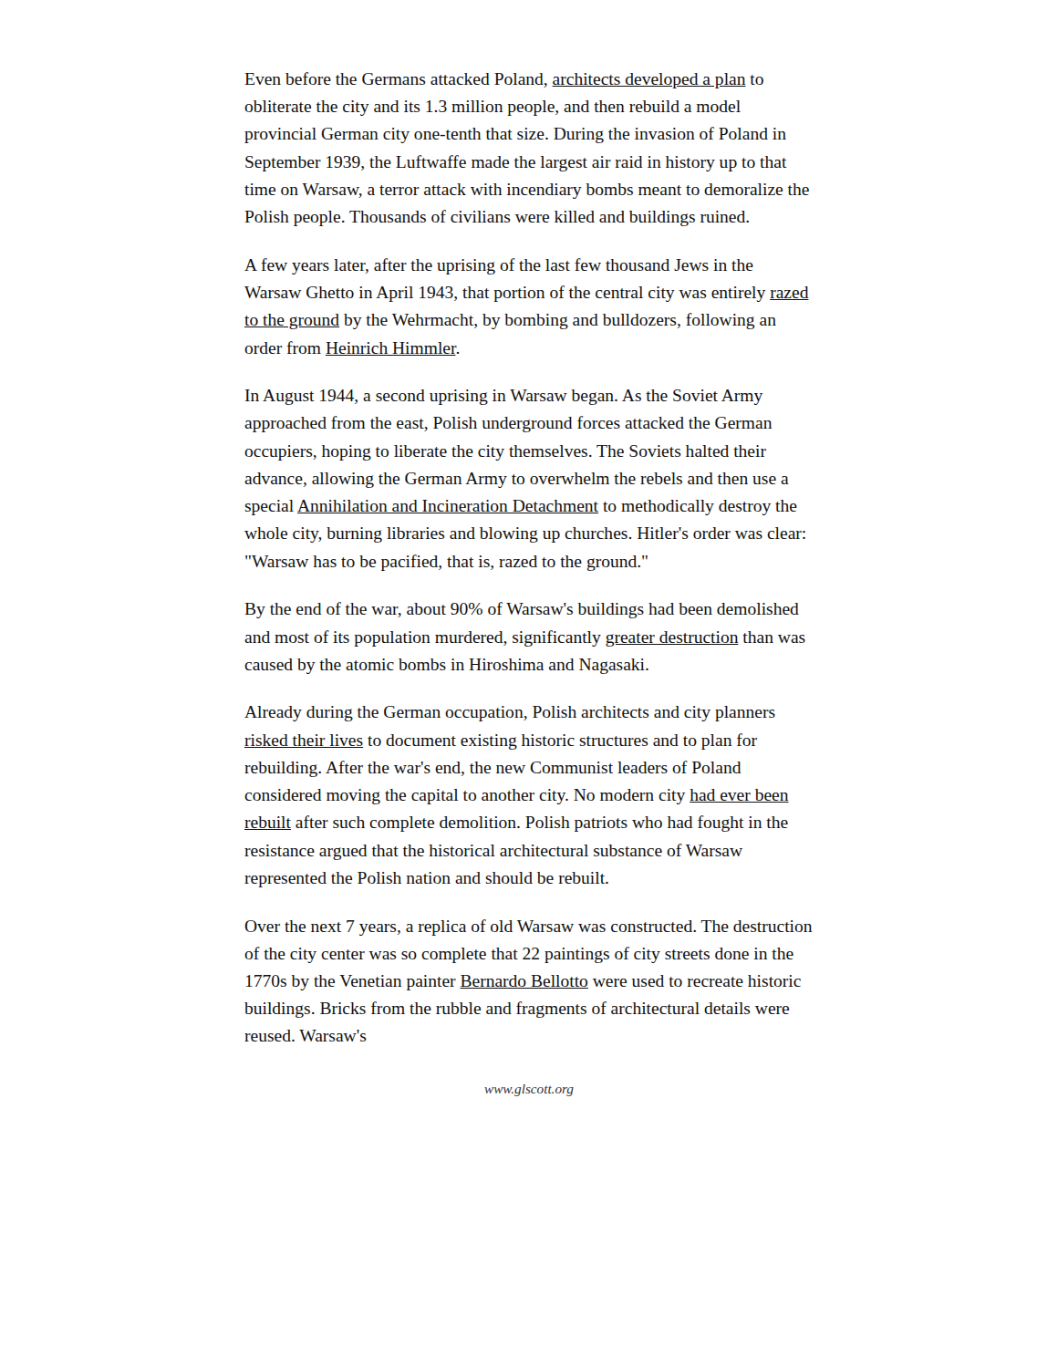Even before the Germans attacked Poland, architects developed a plan to obliterate the city and its 1.3 million people, and then rebuild a model provincial German city one-tenth that size. During the invasion of Poland in September 1939, the Luftwaffe made the largest air raid in history up to that time on Warsaw, a terror attack with incendiary bombs meant to demoralize the Polish people. Thousands of civilians were killed and buildings ruined.
A few years later, after the uprising of the last few thousand Jews in the Warsaw Ghetto in April 1943, that portion of the central city was entirely razed to the ground by the Wehrmacht, by bombing and bulldozers, following an order from Heinrich Himmler.
In August 1944, a second uprising in Warsaw began. As the Soviet Army approached from the east, Polish underground forces attacked the German occupiers, hoping to liberate the city themselves. The Soviets halted their advance, allowing the German Army to overwhelm the rebels and then use a special Annihilation and Incineration Detachment to methodically destroy the whole city, burning libraries and blowing up churches. Hitler's order was clear: "Warsaw has to be pacified, that is, razed to the ground."
By the end of the war, about 90% of Warsaw's buildings had been demolished and most of its population murdered, significantly greater destruction than was caused by the atomic bombs in Hiroshima and Nagasaki.
Already during the German occupation, Polish architects and city planners risked their lives to document existing historic structures and to plan for rebuilding. After the war's end, the new Communist leaders of Poland considered moving the capital to another city. No modern city had ever been rebuilt after such complete demolition. Polish patriots who had fought in the resistance argued that the historical architectural substance of Warsaw represented the Polish nation and should be rebuilt.
Over the next 7 years, a replica of old Warsaw was constructed. The destruction of the city center was so complete that 22 paintings of city streets done in the 1770s by the Venetian painter Bernardo Bellotto were used to recreate historic buildings. Bricks from the rubble and fragments of architectural details were reused. Warsaw's
www.glscott.org